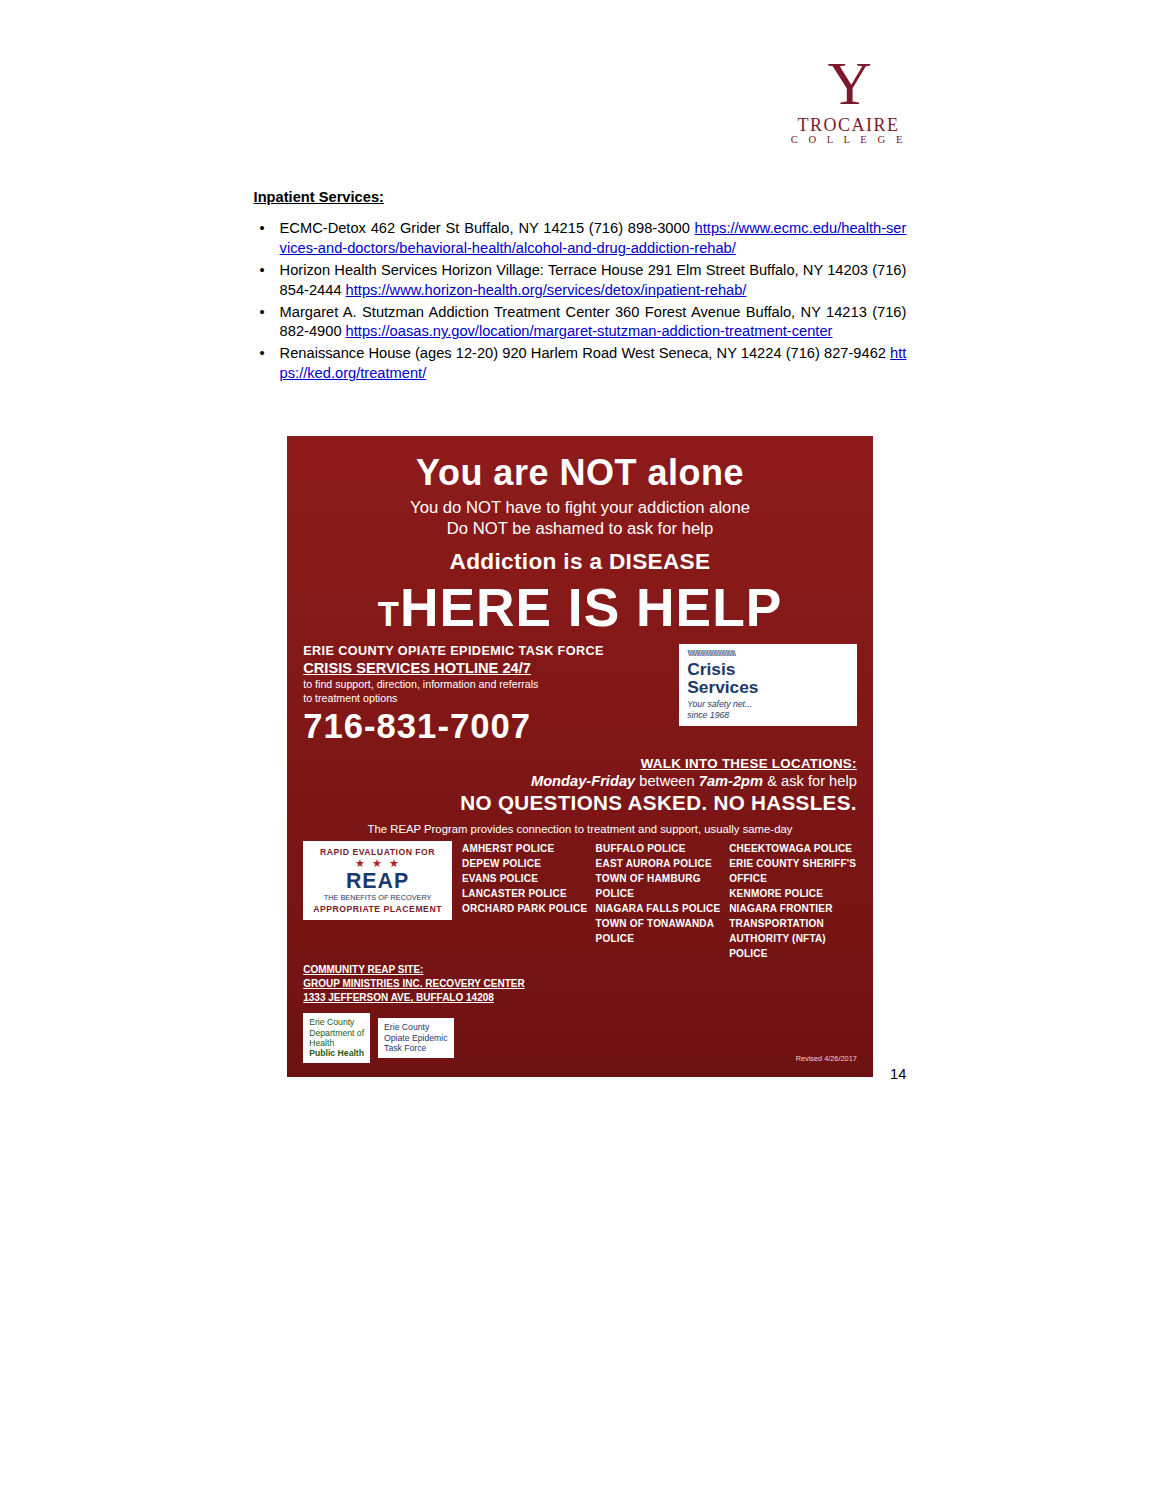Y TROCAIRE C O L L E G E
Inpatient Services:
ECMC-Detox 462 Grider St Buffalo, NY 14215 (716) 898-3000 https://www.ecmc.edu/health-services-and-doctors/behavioral-health/alcohol-and-drug-addiction-rehab/
Horizon Health Services Horizon Village: Terrace House 291 Elm Street Buffalo, NY 14203 (716) 854-2444 https://www.horizon-health.org/services/detox/inpatient-rehab/
Margaret A. Stutzman Addiction Treatment Center 360 Forest Avenue Buffalo, NY 14213 (716) 882-4900 https://oasas.ny.gov/location/margaret-stutzman-addiction-treatment-center
Renaissance House (ages 12-20) 920 Harlem Road West Seneca, NY 14224 (716) 827-9462 https://ked.org/treatment/
You are NOT alone
You do NOT have to fight your addiction alone
Do NOT be ashamed to ask for help
Addiction is a DISEASE
THERE IS HELP
ERIE COUNTY OPIATE EPIDEMIC TASK FORCE
CRISIS SERVICES HOTLINE 24/7
to find support, direction, information and referrals
to treatment options
716-831-7007
\\\\\\\\\\\\\\\\\\\\\\\\\\\\\\
Crisis
Services
Your safety net...
since 1968
WALK INTO THESE LOCATIONS:
Monday-Friday between 7am-2pm & ask for help
NO QUESTIONS ASKED. NO HASSLES.
The REAP Program provides connection to treatment and support, usually same-day
RAPID EVALUATION FOR
★ ★ ★
REAP
THE BENEFITS OF RECOVERY
APPROPRIATE PLACEMENT
AMHERST POLICE
DEPEW POLICE
EVANS POLICE
LANCASTER POLICE
ORCHARD PARK POLICE
BUFFALO POLICE
EAST AURORA POLICE
TOWN OF HAMBURG POLICE
NIAGARA FALLS POLICE
TOWN OF TONAWANDA POLICE
CHEEKTOWAGA POLICE
ERIE COUNTY SHERIFF'S OFFICE
KENMORE POLICE
NIAGARA FRONTIER TRANSPORTATION AUTHORITY (NFTA) POLICE
COMMUNITY REAP SITE:
GROUP MINISTRIES INC. RECOVERY CENTER
1333 JEFFERSON AVE, BUFFALO 14208
Erie County
Department of
Health
Public Health
Erie County
Opiate Epidemic
Task Force
Revised 4/26/2017
14